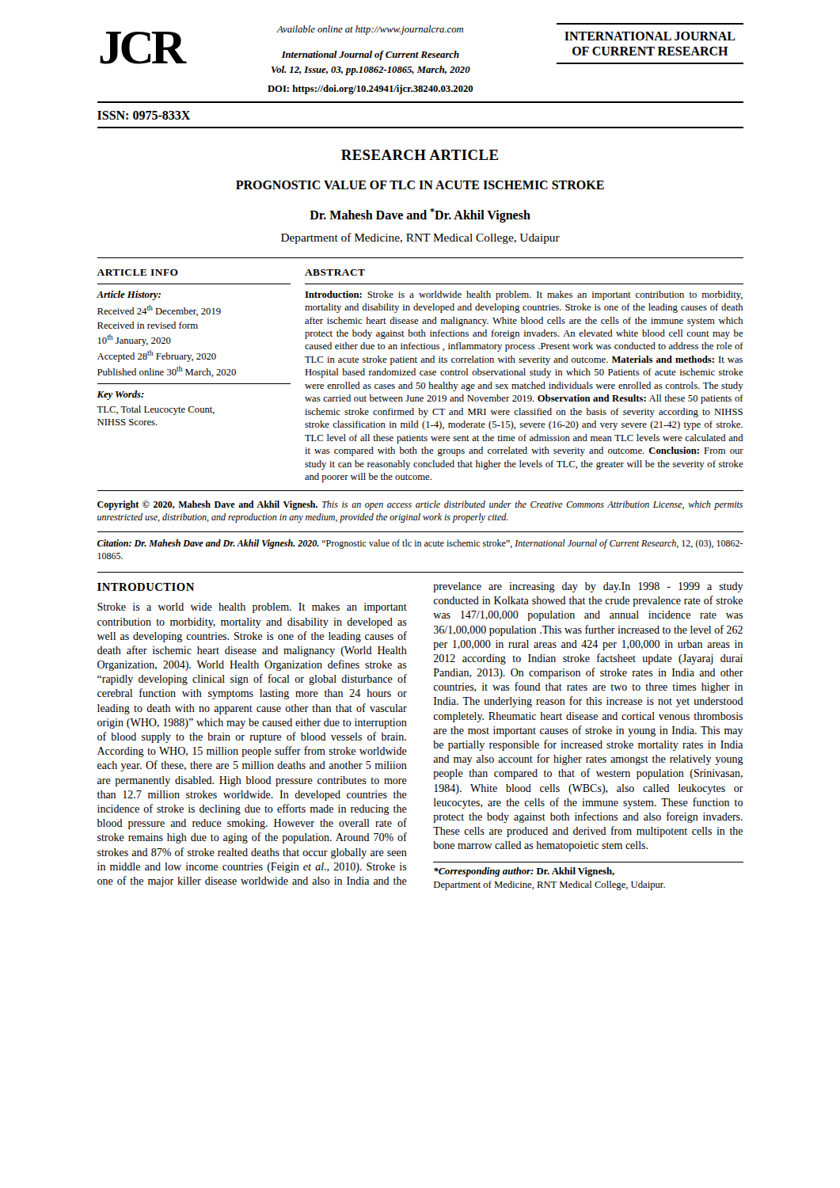JCR
Available online at http://www.journalcra.com
International Journal of Current Research
Vol. 12, Issue, 03, pp.10862-10865, March, 2020
DOI: https://doi.org/10.24941/ijcr.38240.03.2020
INTERNATIONAL JOURNAL
OF CURRENT RESEARCH
ISSN: 0975-833X
RESEARCH ARTICLE
Prognostic Value of TLC in Acute Ischemic Stroke
Dr. Mahesh Dave and *Dr. Akhil Vignesh
Department of Medicine, RNT Medical College, Udaipur
ARTICLE INFO
Article History:
Received 24th December, 2019
Received in revised form
10th January, 2020
Accepted 28th February, 2020
Published online 30th March, 2020
Key Words:
TLC, Total Leucocyte Count,
NIHSS Scores.
ABSTRACT
Introduction: Stroke is a worldwide health problem. It makes an important contribution to morbidity, mortality and disability in developed and developing countries. Stroke is one of the leading causes of death after ischemic heart disease and malignancy. White blood cells are the cells of the immune system which protect the body against both infections and foreign invaders. An elevated white blood cell count may be caused either due to an infectious , inflammatory process .Present work was conducted to address the role of TLC in acute stroke patient and its correlation with severity and outcome. Materials and methods: It was Hospital based randomized case control observational study in which 50 Patients of acute ischemic stroke were enrolled as cases and 50 healthy age and sex matched individuals were enrolled as controls. The study was carried out between June 2019 and November 2019. Observation and Results: All these 50 patients of ischemic stroke confirmed by CT and MRI were classified on the basis of severity according to NIHSS stroke classification in mild (1-4), moderate (5-15), severe (16-20) and very severe (21-42) type of stroke. TLC level of all these patients were sent at the time of admission and mean TLC levels were calculated and it was compared with both the groups and correlated with severity and outcome. Conclusion: From our study it can be reasonably concluded that higher the levels of TLC, the greater will be the severity of stroke and poorer will be the outcome.
Copyright © 2020, Mahesh Dave and Akhil Vignesh. This is an open access article distributed under the Creative Commons Attribution License, which permits unrestricted use, distribution, and reproduction in any medium, provided the original work is properly cited.
Citation: Dr. Mahesh Dave and Dr. Akhil Vignesh. 2020. “Prognostic value of tlc in acute ischemic stroke”, International Journal of Current Research, 12, (03), 10862-10865.
INTRODUCTION
Stroke is a world wide health problem. It makes an important contribution to morbidity, mortality and disability in developed as well as developing countries. Stroke is one of the leading causes of death after ischemic heart disease and malignancy (World Health Organization, 2004). World Health Organization defines stroke as “rapidly developing clinical sign of focal or global disturbance of cerebral function with symptoms lasting more than 24 hours or leading to death with no apparent cause other than that of vascular origin (WHO, 1988)” which may be caused either due to interruption of blood supply to the brain or rupture of blood vessels of brain. According to WHO, 15 million people suffer from stroke worldwide each year. Of these, there are 5 million deaths and another 5 miliion are permanently disabled. High blood pressure contributes to more than 12.7 million strokes worldwide. In developed countries the incidence of stroke is declining due to efforts made in reducing the blood pressure and reduce smoking. However the overall rate of stroke remains high due to aging of the population. Around 70% of strokes and 87% of stroke realted deaths that occur globally are seen in middle and low income countries (Feigin et al., 2010). Stroke is one of the major killer disease worldwide and also in India and the prevelance are increasing day by day.In 1998 - 1999 a study conducted in Kolkata showed that the crude prevalence rate of stroke was 147/1,00,000 population and annual incidence rate was 36/1,00,000 population .This was further increased to the level of 262 per 1,00,000 in rural areas and 424 per 1,00,000 in urban areas in 2012 according to Indian stroke factsheet update (Jayaraj durai Pandian, 2013). On comparison of stroke rates in India and other countries, it was found that rates are two to three times higher in India. The underlying reason for this increase is not yet understood completely. Rheumatic heart disease and cortical venous thrombosis are the most important causes of stroke in young in India. This may be partially responsible for increased stroke mortality rates in India and may also account for higher rates amongst the relatively young people than compared to that of western population (Srinivasan, 1984). White blood cells (WBCs), also called leukocytes or leucocytes, are the cells of the immune system. These function to protect the body against both infections and also foreign invaders. These cells are produced and derived from multipotent cells in the bone marrow called as hematopoietic stem cells.
*Corresponding author: Dr. Akhil Vignesh,
Department of Medicine, RNT Medical College, Udaipur.